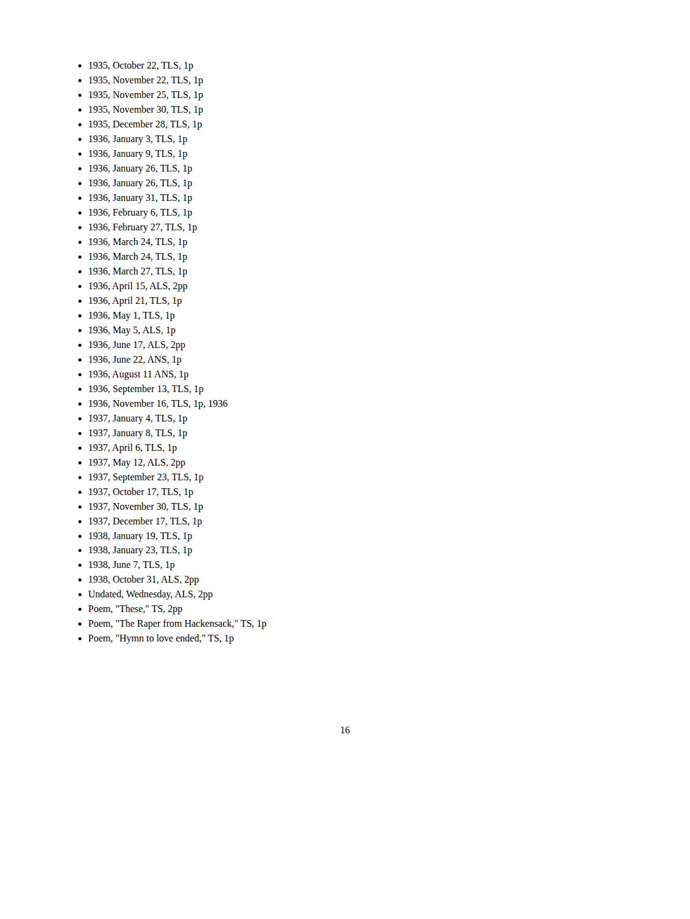1935, October 22, TLS, 1p
1935, November 22, TLS, 1p
1935, November 25, TLS, 1p
1935, November 30, TLS, 1p
1935, December 28, TLS, 1p
1936, January 3, TLS, 1p
1936, January 9, TLS, 1p
1936, January 26, TLS, 1p
1936, January 26, TLS, 1p
1936, January 31, TLS, 1p
1936, February 6, TLS, 1p
1936, February 27, TLS, 1p
1936, March 24, TLS, 1p
1936, March 24, TLS, 1p
1936, March 27, TLS, 1p
1936, April 15, ALS, 2pp
1936, April 21, TLS, 1p
1936, May 1, TLS, 1p
1936, May 5, ALS, 1p
1936, June 17, ALS, 2pp
1936, June 22, ANS, 1p
1936, August 11 ANS, 1p
1936, September 13, TLS, 1p
1936, November 16, TLS, 1p, 1936
1937, January 4, TLS, 1p
1937, January 8, TLS, 1p
1937, April 6, TLS, 1p
1937, May 12, ALS, 2pp
1937, September 23, TLS, 1p
1937, October 17, TLS, 1p
1937, November 30, TLS, 1p
1937, December 17, TLS, 1p
1938, January 19, TLS, 1p
1938, January 23, TLS, 1p
1938, June 7, TLS, 1p
1938, October 31, ALS, 2pp
Undated, Wednesday, ALS, 2pp
Poem, "These," TS, 2pp
Poem, "The Raper from Hackensack," TS, 1p
Poem, "Hymn to love ended," TS, 1p
16